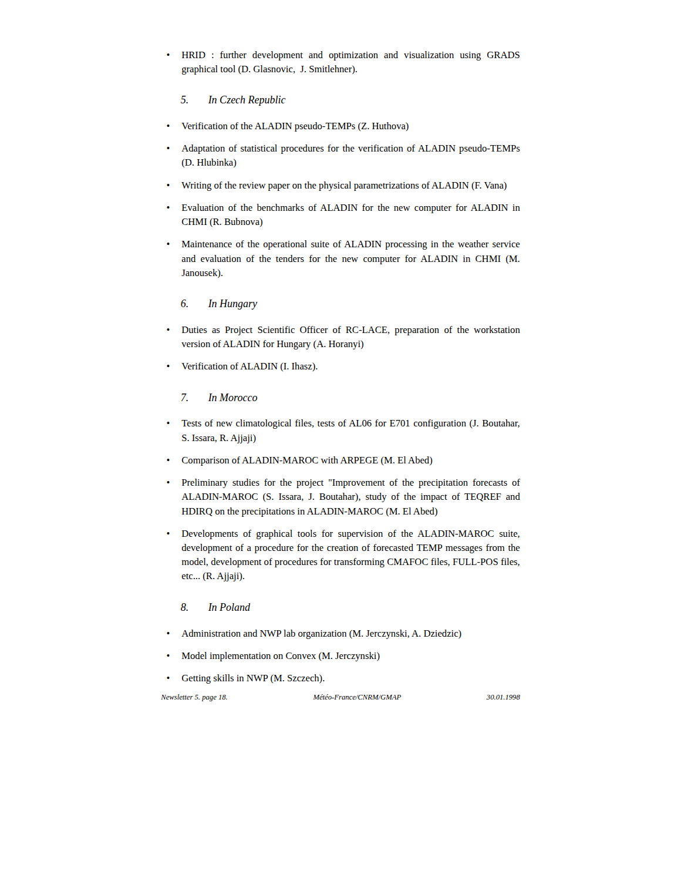HRID : further development and optimization and visualization using GRADS graphical tool (D. Glasnovic, J. Smitlehner).
5. In Czech Republic
Verification of the ALADIN pseudo-TEMPs (Z. Huthova)
Adaptation of statistical procedures for the verification of ALADIN pseudo-TEMPs (D. Hlubinka)
Writing of the review paper on the physical parametrizations of ALADIN (F. Vana)
Evaluation of the benchmarks of ALADIN for the new computer for ALADIN in CHMI (R. Bubnova)
Maintenance of the operational suite of ALADIN processing in the weather service and evaluation of the tenders for the new computer for ALADIN in CHMI (M. Janousek).
6. In Hungary
Duties as Project Scientific Officer of RC-LACE, preparation of the workstation version of ALADIN for Hungary (A. Horanyi)
Verification of ALADIN (I. Ihasz).
7. In Morocco
Tests of new climatological files, tests of AL06 for E701 configuration (J. Boutahar, S. Issara, R. Ajjaji)
Comparison of ALADIN-MAROC with ARPEGE (M. El Abed)
Preliminary studies for the project "Improvement of the precipitation forecasts of ALADIN-MAROC (S. Issara, J. Boutahar), study of the impact of TEQREF and HDIRQ on the precipitations in ALADIN-MAROC (M. El Abed)
Developments of graphical tools for supervision of the ALADIN-MAROC suite, development of a procedure for the creation of forecasted TEMP messages from the model, development of procedures for transforming CMAFOC files, FULL-POS files, etc... (R. Ajjaji).
8. In Poland
Administration and NWP lab organization (M. Jerczynski, A. Dziedzic)
Model implementation on Convex (M. Jerczynski)
Getting skills in NWP (M. Szczech).
Newsletter 5. page 18. Météo-France/CNRM/GMAP 30.01.1998